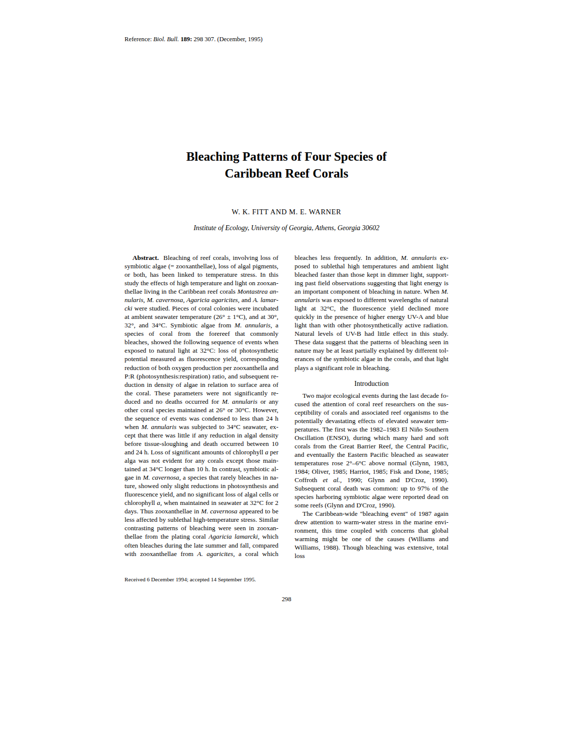Reference: Biol. Bull. 189: 298 307. (December, 1995)
Bleaching Patterns of Four Species of
Caribbean Reef Corals
W. K. FITT AND M. E. WARNER
Institute of Ecology, University of Georgia, Athens, Georgia 30602
Abstract. Bleaching of reef corals, involving loss of symbiotic algae (= zooxanthellae), loss of algal pigments, or both, has been linked to temperature stress. In this study the effects of high temperature and light on zooxanthellae living in the Caribbean reef corals Montastrea annularis, M. cavernosa, Agaricia agaricites, and A. lamarcki were studied. Pieces of coral colonies were incubated at ambient seawater temperature (26° ± 1°C), and at 30°, 32°, and 34°C. Symbiotic algae from M. annularis, a species of coral from the forereef that commonly bleaches, showed the following sequence of events when exposed to natural light at 32°C: loss of photosynthetic potential measured as fluorescence yield, corresponding reduction of both oxygen production per zooxanthella and P:R (photosynthesis:respiration) ratio, and subsequent reduction in density of algae in relation to surface area of the coral. These parameters were not significantly reduced and no deaths occurred for M. annularis or any other coral species maintained at 26° or 30°C. However, the sequence of events was condensed to less than 24 h when M. annularis was subjected to 34°C seawater, except that there was little if any reduction in algal density before tissue-sloughing and death occurred between 10 and 24 h. Loss of significant amounts of chlorophyll a per alga was not evident for any corals except those maintained at 34°C longer than 10 h. In contrast, symbiotic algae in M. cavernosa, a species that rarely bleaches in nature, showed only slight reductions in photosynthesis and fluorescence yield, and no significant loss of algal cells or chlorophyll a, when maintained in seawater at 32°C for 2 days. Thus zooxanthellae in M. cavernosa appeared to be less affected by sublethal high-temperature stress. Similar contrasting patterns of bleaching were seen in zooxanthellae from the plating coral Agaricia lamarcki, which often bleaches during the late summer and fall, compared with zooxanthellae from A. agaricites, a coral which bleaches less frequently. In addition, M. annularis exposed to sublethal high temperatures and ambient light bleached faster than those kept in dimmer light, supporting past field observations suggesting that light energy is an important component of bleaching in nature. When M. annularis was exposed to different wavelengths of natural light at 32°C, the fluorescence yield declined more quickly in the presence of higher energy UV-A and blue light than with other photosynthetically active radiation. Natural levels of UV-B had little effect in this study. These data suggest that the patterns of bleaching seen in nature may be at least partially explained by different tolerances of the symbiotic algae in the corals, and that light plays a significant role in bleaching.
Introduction
Two major ecological events during the last decade focused the attention of coral reef researchers on the susceptibility of corals and associated reef organisms to the potentially devastating effects of elevated seawater temperatures. The first was the 1982–1983 El Niño Southern Oscillation (ENSO), during which many hard and soft corals from the Great Barrier Reef, the Central Pacific, and eventually the Eastern Pacific bleached as seawater temperatures rose 2°–6°C above normal (Glynn, 1983, 1984; Oliver, 1985; Harriot, 1985; Fisk and Done, 1985; Coffroth et al., 1990; Glynn and D'Croz, 1990). Subsequent coral death was common: up to 97% of the species harboring symbiotic algae were reported dead on some reefs (Glynn and D'Croz, 1990).
The Caribbean-wide "bleaching event" of 1987 again drew attention to warm-water stress in the marine environment, this time coupled with concerns that global warming might be one of the causes (Williams and Williams, 1988). Though bleaching was extensive, total loss
Received 6 December 1994; accepted 14 September 1995.
298